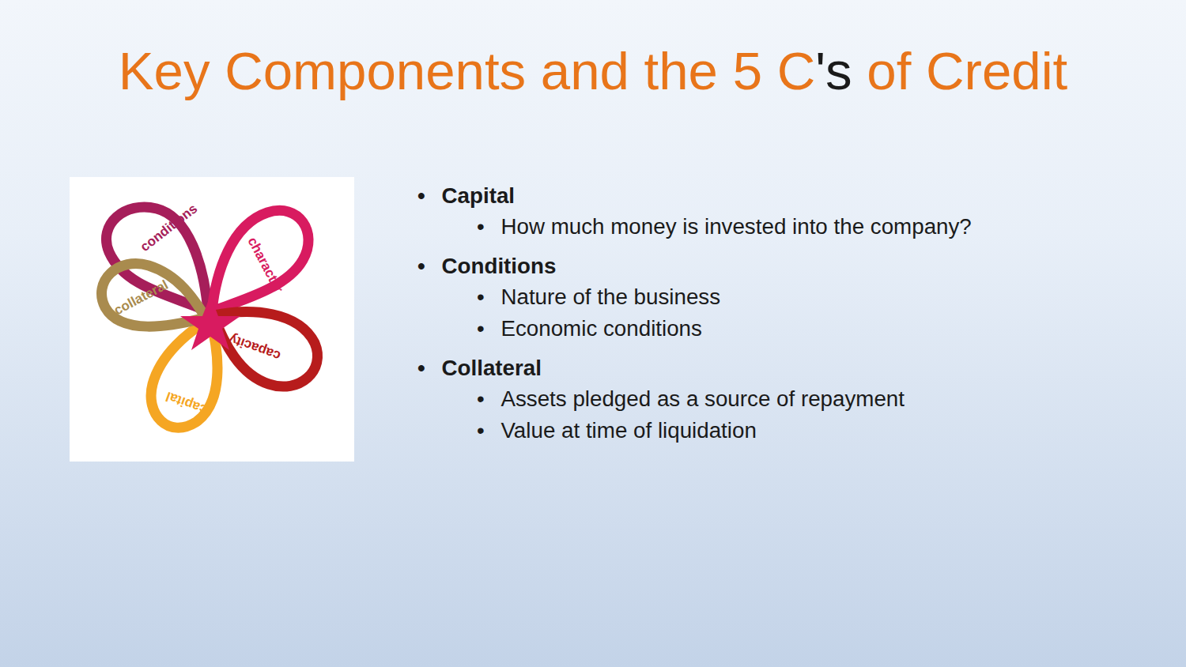Key Components and the 5 C's of Credit
The 5 C's of Credit petal diagram conditions character capacity capital collateral
Capital
How much money is invested into the company?
Conditions
Nature of the business
Economic conditions
Collateral
Assets pledged as a source of repayment
Value at time of liquidation